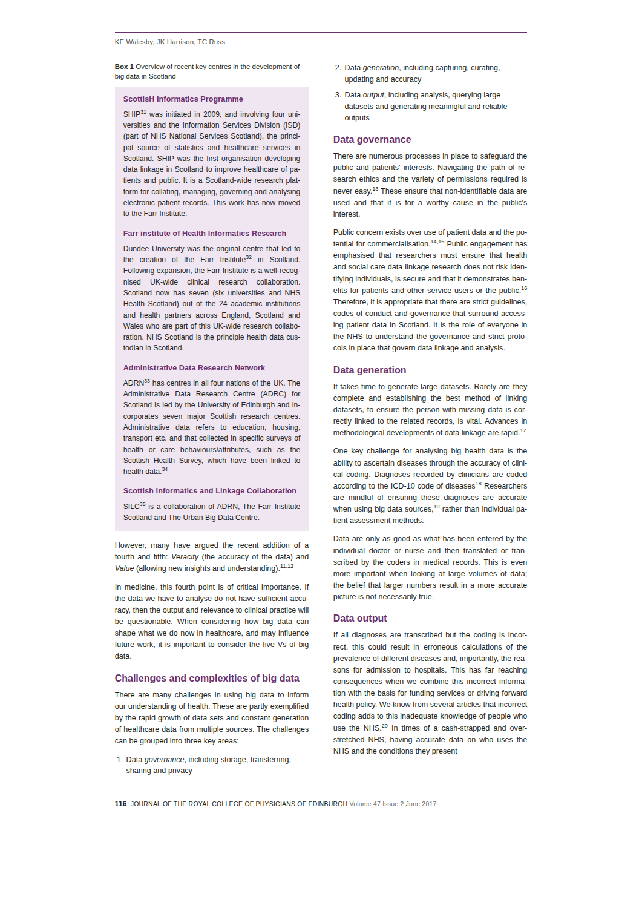KE Walesby, JK Harrison, TC Russ
Box 1 Overview of recent key centres in the development of big data in Scotland
ScottisH Informatics Programme
SHIP31 was initiated in 2009, and involving four universities and the Information Services Division (ISD) (part of NHS National Services Scotland), the principal source of statistics and healthcare services in Scotland. SHIP was the first organisation developing data linkage in Scotland to improve healthcare of patients and public. It is a Scotland-wide research platform for collating, managing, governing and analysing electronic patient records. This work has now moved to the Farr Institute.
Farr institute of Health Informatics Research
Dundee University was the original centre that led to the creation of the Farr Institute32 in Scotland. Following expansion, the Farr Institute is a well-recognised UK-wide clinical research collaboration. Scotland now has seven (six universities and NHS Health Scotland) out of the 24 academic institutions and health partners across England, Scotland and Wales who are part of this UK-wide research collaboration. NHS Scotland is the principle health data custodian in Scotland.
Administrative Data Research Network
ADRN33 has centres in all four nations of the UK. The Administrative Data Research Centre (ADRC) for Scotland is led by the University of Edinburgh and incorporates seven major Scottish research centres. Administrative data refers to education, housing, transport etc. and that collected in specific surveys of health or care behaviours/attributes, such as the Scottish Health Survey, which have been linked to health data.34
Scottish Informatics and Linkage Collaboration
SILC35 is a collaboration of ADRN, The Farr Institute Scotland and The Urban Big Data Centre.
However, many have argued the recent addition of a fourth and fifth: Veracity (the accuracy of the data) and Value (allowing new insights and understanding).11,12
In medicine, this fourth point is of critical importance. If the data we have to analyse do not have sufficient accuracy, then the output and relevance to clinical practice will be questionable. When considering how big data can shape what we do now in healthcare, and may influence future work, it is important to consider the five Vs of big data.
Challenges and complexities of big data
There are many challenges in using big data to inform our understanding of health. These are partly exemplified by the rapid growth of data sets and constant generation of healthcare data from multiple sources. The challenges can be grouped into three key areas:
Data governance, including storage, transferring, sharing and privacy
Data generation, including capturing, curating, updating and accuracy
Data output, including analysis, querying large datasets and generating meaningful and reliable outputs
Data governance
There are numerous processes in place to safeguard the public and patients' interests. Navigating the path of research ethics and the variety of permissions required is never easy.13 These ensure that non-identifiable data are used and that it is for a worthy cause in the public's interest.
Public concern exists over use of patient data and the potential for commercialisation.14,15 Public engagement has emphasised that researchers must ensure that health and social care data linkage research does not risk identifying individuals, is secure and that it demonstrates benefits for patients and other service users or the public.16 Therefore, it is appropriate that there are strict guidelines, codes of conduct and governance that surround accessing patient data in Scotland. It is the role of everyone in the NHS to understand the governance and strict protocols in place that govern data linkage and analysis.
Data generation
It takes time to generate large datasets. Rarely are they complete and establishing the best method of linking datasets, to ensure the person with missing data is correctly linked to the related records, is vital. Advances in methodological developments of data linkage are rapid.17
One key challenge for analysing big health data is the ability to ascertain diseases through the accuracy of clinical coding. Diagnoses recorded by clinicians are coded according to the ICD-10 code of diseases18 Researchers are mindful of ensuring these diagnoses are accurate when using big data sources,19 rather than individual patient assessment methods.
Data are only as good as what has been entered by the individual doctor or nurse and then translated or transcribed by the coders in medical records. This is even more important when looking at large volumes of data; the belief that larger numbers result in a more accurate picture is not necessarily true.
Data output
If all diagnoses are transcribed but the coding is incorrect, this could result in erroneous calculations of the prevalence of different diseases and, importantly, the reasons for admission to hospitals. This has far reaching consequences when we combine this incorrect information with the basis for funding services or driving forward health policy. We know from several articles that incorrect coding adds to this inadequate knowledge of people who use the NHS.20 In times of a cash-strapped and over-stretched NHS, having accurate data on who uses the NHS and the conditions they present
116 Journal of the Royal College of Physicians of Edinburgh Volume 47 Issue 2 June 2017